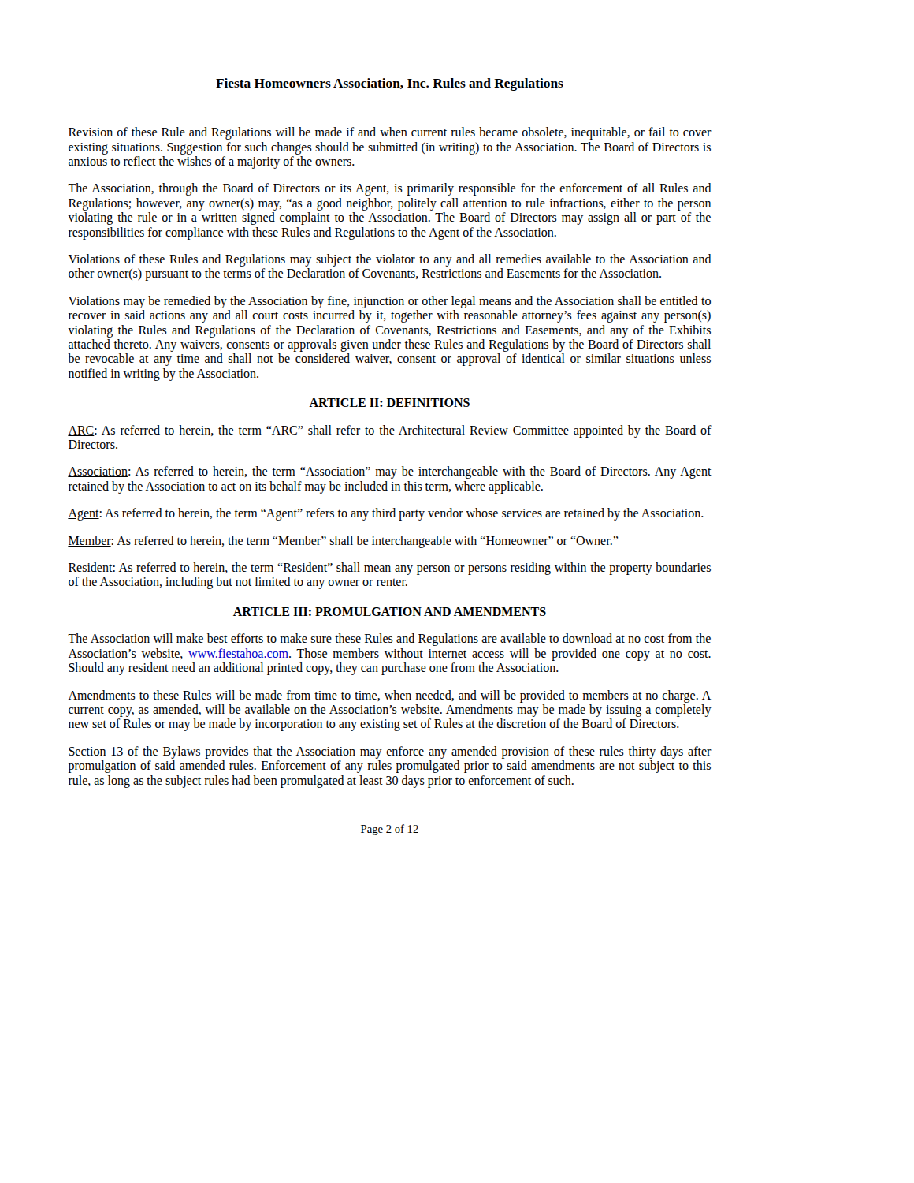Fiesta Homeowners Association, Inc. Rules and Regulations
Revision of these Rule and Regulations will be made if and when current rules became obsolete, inequitable, or fail to cover existing situations. Suggestion for such changes should be submitted (in writing) to the Association. The Board of Directors is anxious to reflect the wishes of a majority of the owners.
The Association, through the Board of Directors or its Agent, is primarily responsible for the enforcement of all Rules and Regulations; however, any owner(s) may, “as a good neighbor, politely call attention to rule infractions, either to the person violating the rule or in a written signed complaint to the Association. The Board of Directors may assign all or part of the responsibilities for compliance with these Rules and Regulations to the Agent of the Association.
Violations of these Rules and Regulations may subject the violator to any and all remedies available to the Association and other owner(s) pursuant to the terms of the Declaration of Covenants, Restrictions and Easements for the Association.
Violations may be remedied by the Association by fine, injunction or other legal means and the Association shall be entitled to recover in said actions any and all court costs incurred by it, together with reasonable attorney’s fees against any person(s) violating the Rules and Regulations of the Declaration of Covenants, Restrictions and Easements, and any of the Exhibits attached thereto. Any waivers, consents or approvals given under these Rules and Regulations by the Board of Directors shall be revocable at any time and shall not be considered waiver, consent or approval of identical or similar situations unless notified in writing by the Association.
Article II: Definitions
ARC: As referred to herein, the term “ARC” shall refer to the Architectural Review Committee appointed by the Board of Directors.
Association: As referred to herein, the term “Association” may be interchangeable with the Board of Directors. Any Agent retained by the Association to act on its behalf may be included in this term, where applicable.
Agent: As referred to herein, the term “Agent” refers to any third party vendor whose services are retained by the Association.
Member: As referred to herein, the term “Member” shall be interchangeable with “Homeowner” or “Owner.”
Resident: As referred to herein, the term “Resident” shall mean any person or persons residing within the property boundaries of the Association, including but not limited to any owner or renter.
Article III: Promulgation and Amendments
The Association will make best efforts to make sure these Rules and Regulations are available to download at no cost from the Association’s website, www.fiestahoa.com. Those members without internet access will be provided one copy at no cost. Should any resident need an additional printed copy, they can purchase one from the Association.
Amendments to these Rules will be made from time to time, when needed, and will be provided to members at no charge. A current copy, as amended, will be available on the Association’s website. Amendments may be made by issuing a completely new set of Rules or may be made by incorporation to any existing set of Rules at the discretion of the Board of Directors.
Section 13 of the Bylaws provides that the Association may enforce any amended provision of these rules thirty days after promulgation of said amended rules. Enforcement of any rules promulgated prior to said amendments are not subject to this rule, as long as the subject rules had been promulgated at least 30 days prior to enforcement of such.
Page 2 of 12